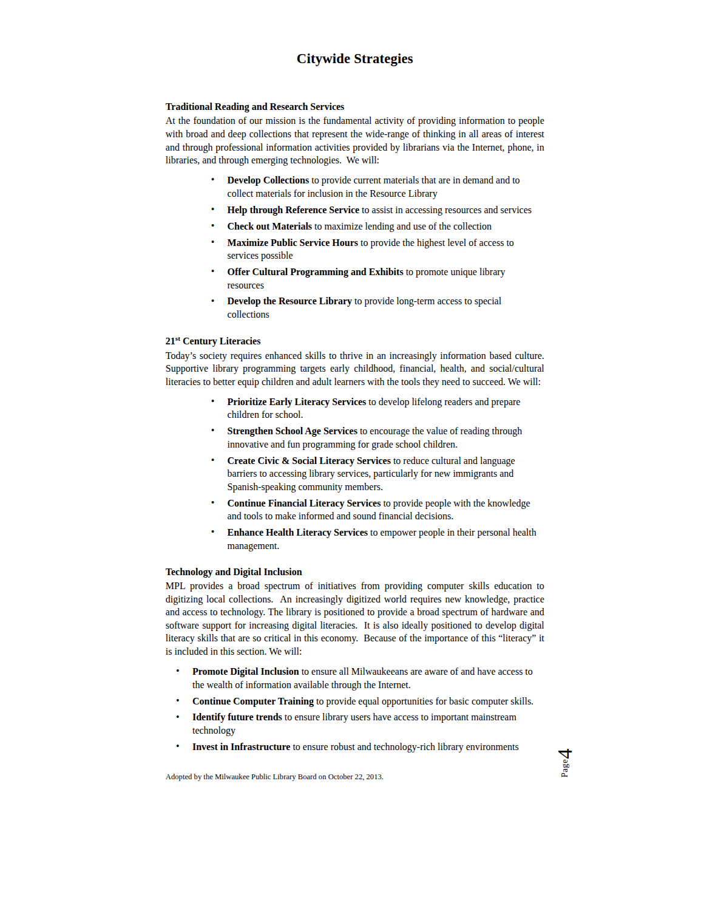Citywide Strategies
Traditional Reading and Research Services
At the foundation of our mission is the fundamental activity of providing information to people with broad and deep collections that represent the wide-range of thinking in all areas of interest and through professional information activities provided by librarians via the Internet, phone, in libraries, and through emerging technologies. We will:
Develop Collections to provide current materials that are in demand and to collect materials for inclusion in the Resource Library
Help through Reference Service to assist in accessing resources and services
Check out Materials to maximize lending and use of the collection
Maximize Public Service Hours to provide the highest level of access to services possible
Offer Cultural Programming and Exhibits to promote unique library resources
Develop the Resource Library to provide long-term access to special collections
21st Century Literacies
Today’s society requires enhanced skills to thrive in an increasingly information based culture. Supportive library programming targets early childhood, financial, health, and social/cultural literacies to better equip children and adult learners with the tools they need to succeed. We will:
Prioritize Early Literacy Services to develop lifelong readers and prepare children for school.
Strengthen School Age Services to encourage the value of reading through innovative and fun programming for grade school children.
Create Civic & Social Literacy Services to reduce cultural and language barriers to accessing library services, particularly for new immigrants and Spanish-speaking community members.
Continue Financial Literacy Services to provide people with the knowledge and tools to make informed and sound financial decisions.
Enhance Health Literacy Services to empower people in their personal health management.
Technology and Digital Inclusion
MPL provides a broad spectrum of initiatives from providing computer skills education to digitizing local collections. An increasingly digitized world requires new knowledge, practice and access to technology. The library is positioned to provide a broad spectrum of hardware and software support for increasing digital literacies. It is also ideally positioned to develop digital literacy skills that are so critical in this economy. Because of the importance of this “literacy” it is included in this section. We will:
Promote Digital Inclusion to ensure all Milwaukeeans are aware of and have access to the wealth of information available through the Internet.
Continue Computer Training to provide equal opportunities for basic computer skills.
Identify future trends to ensure library users have access to important mainstream technology
Invest in Infrastructure to ensure robust and technology-rich library environments
Adopted by the Milwaukee Public Library Board on October 22, 2013.
Page4